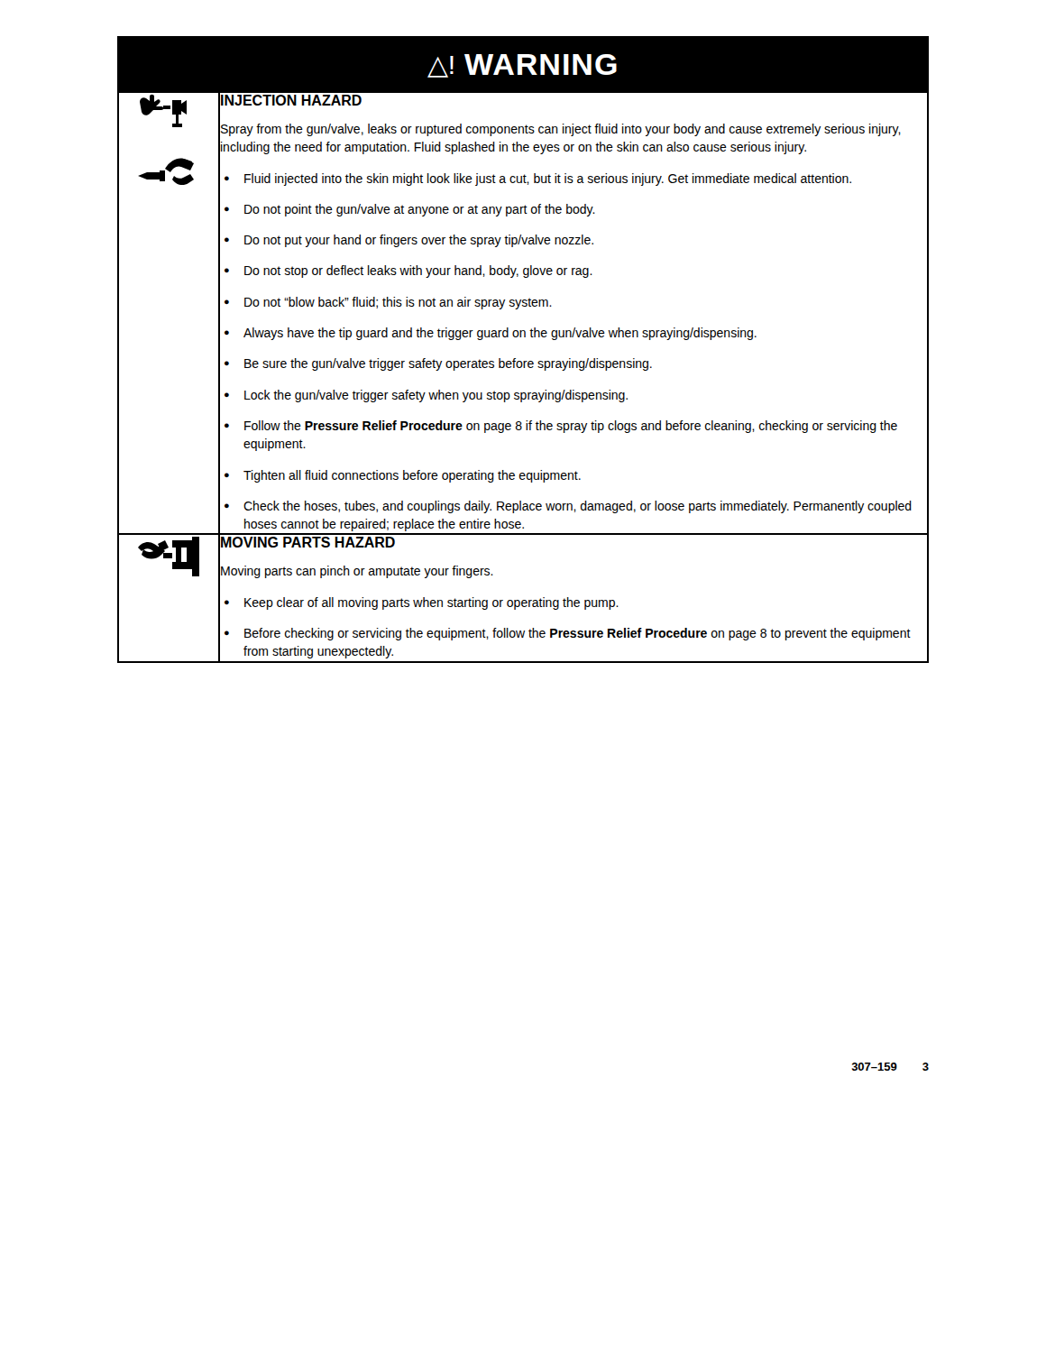△!WARNING
| | INJECTION HAZARD Spray from the gun/valve, leaks or ruptured components can inject fluid into your body and cause extremely serious injury, including the need for amputation. Fluid splashed in the eyes or on the skin can also cause serious injury. Fluid injected into the skin might look like just a cut, but it is a serious injury. Get immediate medical attention. Do not point the gun/valve at anyone or at any part of the body. Do not put your hand or fingers over the spray tip/valve nozzle. Do not stop or deflect leaks with your hand, body, glove or rag. Do not “blow back” fluid; this is not an air spray system. Always have the tip guard and the trigger guard on the gun/valve when spraying/dispensing. Be sure the gun/valve trigger safety operates before spraying/dispensing. Lock the gun/valve trigger safety when you stop spraying/dispensing. Follow the Pressure Relief Procedure on page 8 if the spray tip clogs and before cleaning, checking or servicing the equipment. Tighten all fluid connections before operating the equipment. Check the hoses, tubes, and couplings daily. Replace worn, damaged, or loose parts immediately. Permanently coupled hoses cannot be repaired; replace the entire hose. |
| | MOVING PARTS HAZARD Moving parts can pinch or amputate your fingers. Keep clear of all moving parts when starting or operating the pump. Before checking or servicing the equipment, follow the Pressure Relief Procedure on page 8 to prevent the equipment from starting unexpectedly. |
307–1593